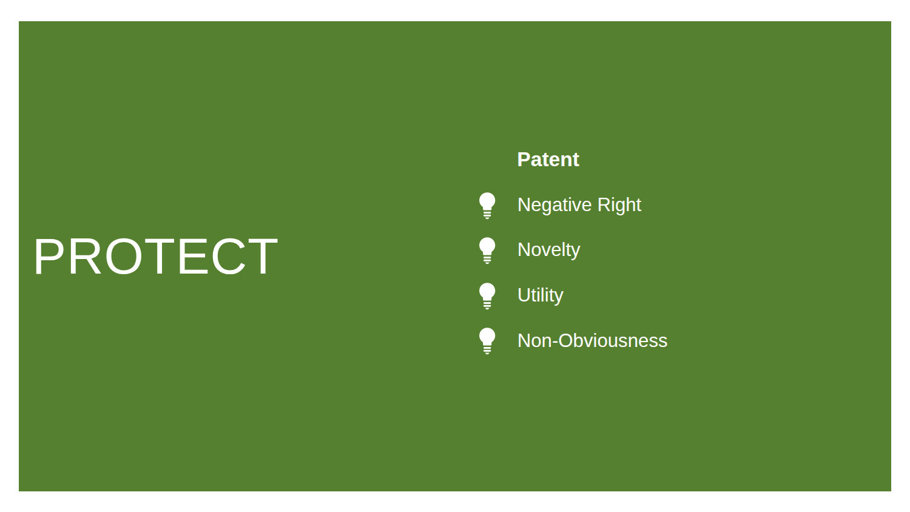PROTECT
Patent
Negative Right
Novelty
Utility
Non-Obviousness